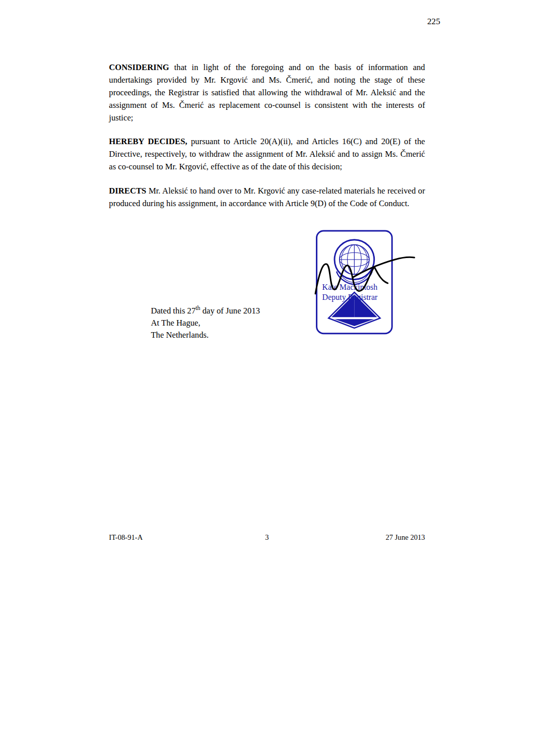225
CONSIDERING that in light of the foregoing and on the basis of information and undertakings provided by Mr. Krgović and Ms. Čmerić, and noting the stage of these proceedings, the Registrar is satisfied that allowing the withdrawal of Mr. Aleksić and the assignment of Ms. Čmerić as replacement co-counsel is consistent with the interests of justice;
HEREBY DECIDES, pursuant to Article 20(A)(ii), and Articles 16(C) and 20(E) of the Directive, respectively, to withdraw the assignment of Mr. Aleksić and to assign Ms. Čmerić as co-counsel to Mr. Krgović, effective as of the date of this decision;
DIRECTS Mr. Aleksić to hand over to Mr. Krgović any case-related materials he received or produced during his assignment, in accordance with Article 9(D) of the Code of Conduct.
Kate Mackintosh
Deputy Registrar
Dated this 27th day of June 2013
At The Hague,
The Netherlands.
IT-08-91-A 3 27 June 2013